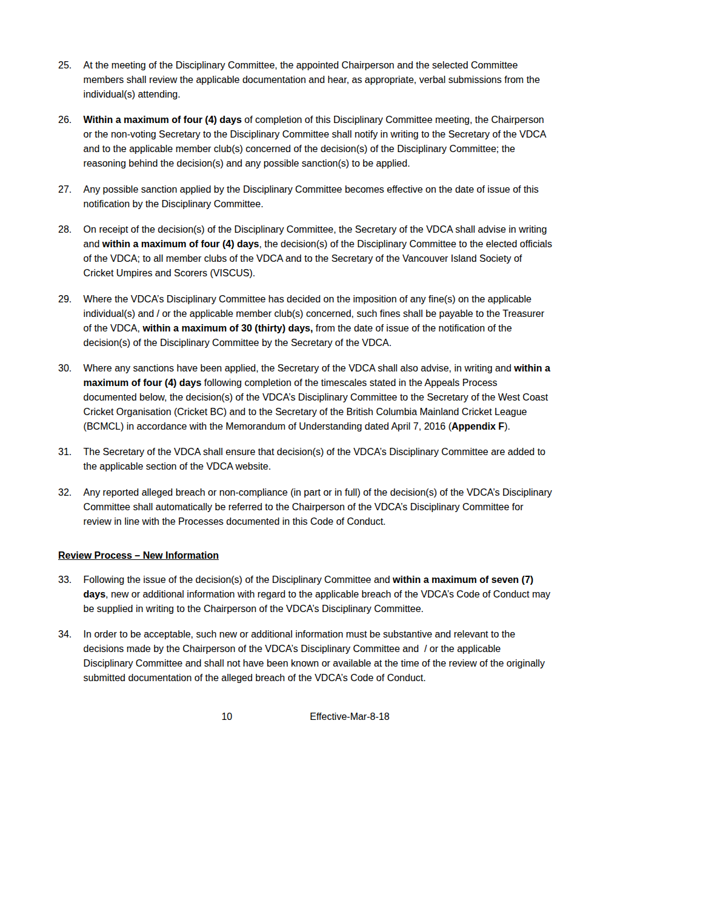25. At the meeting of the Disciplinary Committee, the appointed Chairperson and the selected Committee members shall review the applicable documentation and hear, as appropriate, verbal submissions from the individual(s) attending.
26. Within a maximum of four (4) days of completion of this Disciplinary Committee meeting, the Chairperson or the non-voting Secretary to the Disciplinary Committee shall notify in writing to the Secretary of the VDCA and to the applicable member club(s) concerned of the decision(s) of the Disciplinary Committee; the reasoning behind the decision(s) and any possible sanction(s) to be applied.
27. Any possible sanction applied by the Disciplinary Committee becomes effective on the date of issue of this notification by the Disciplinary Committee.
28. On receipt of the decision(s) of the Disciplinary Committee, the Secretary of the VDCA shall advise in writing and within a maximum of four (4) days, the decision(s) of the Disciplinary Committee to the elected officials of the VDCA; to all member clubs of the VDCA and to the Secretary of the Vancouver Island Society of Cricket Umpires and Scorers (VISCUS).
29. Where the VDCA’s Disciplinary Committee has decided on the imposition of any fine(s) on the applicable individual(s) and / or the applicable member club(s) concerned, such fines shall be payable to the Treasurer of the VDCA, within a maximum of 30 (thirty) days, from the date of issue of the notification of the decision(s) of the Disciplinary Committee by the Secretary of the VDCA.
30. Where any sanctions have been applied, the Secretary of the VDCA shall also advise, in writing and within a maximum of four (4) days following completion of the timescales stated in the Appeals Process documented below, the decision(s) of the VDCA’s Disciplinary Committee to the Secretary of the West Coast Cricket Organisation (Cricket BC) and to the Secretary of the British Columbia Mainland Cricket League (BCMCL) in accordance with the Memorandum of Understanding dated April 7, 2016 (Appendix F).
31. The Secretary of the VDCA shall ensure that decision(s) of the VDCA’s Disciplinary Committee are added to the applicable section of the VDCA website.
32. Any reported alleged breach or non-compliance (in part or in full) of the decision(s) of the VDCA’s Disciplinary Committee shall automatically be referred to the Chairperson of the VDCA’s Disciplinary Committee for review in line with the Processes documented in this Code of Conduct.
Review Process – New Information
33. Following the issue of the decision(s) of the Disciplinary Committee and within a maximum of seven (7) days, new or additional information with regard to the applicable breach of the VDCA’s Code of Conduct may be supplied in writing to the Chairperson of the VDCA’s Disciplinary Committee.
34. In order to be acceptable, such new or additional information must be substantive and relevant to the decisions made by the Chairperson of the VDCA’s Disciplinary Committee and / or the applicable Disciplinary Committee and shall not have been known or available at the time of the review of the originally submitted documentation of the alleged breach of the VDCA’s Code of Conduct.
10 Effective-Mar-8-18